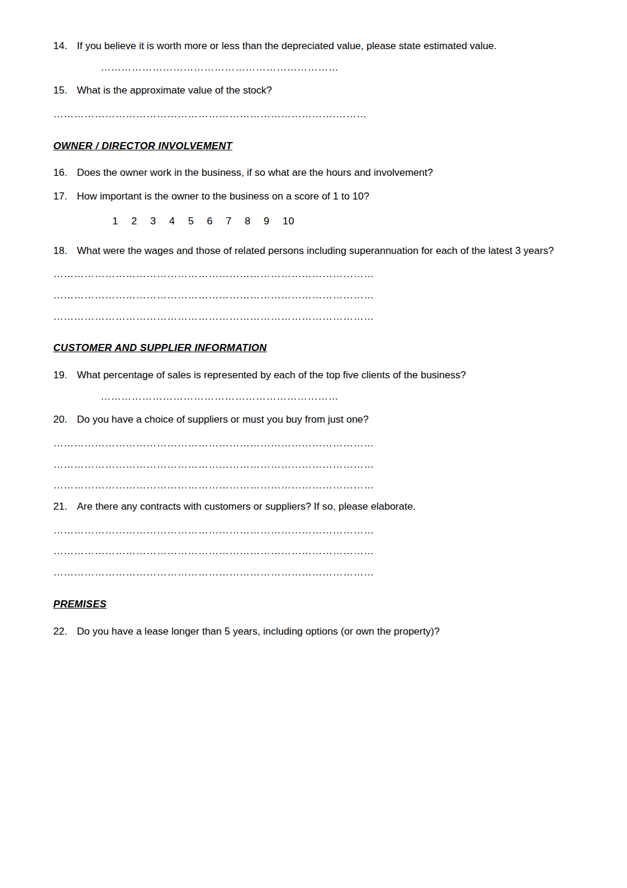14. If you believe it is worth more or less than the depreciated value, please state estimated value. ……………………………………………………………
15. What is the approximate value of the stock?
……………………………………………………………………….………
OWNER / DIRECTOR INVOLVEMENT
16. Does the owner work in the business, if so what are the hours and involvement?
17. How important is the owner to the business on a score of 1 to 10?
12345678910
18. What were the wages and those of related persons including superannuation for each of the latest 3 years?
………………………………………………………………………………… ………………………………………………………………………………… …………………………………………………………………………………
CUSTOMER AND SUPPLIER INFORMATION
19. What percentage of sales is represented by each of the top five clients of the business? ……………………………………………………………
20. Do you have a choice of suppliers or must you buy from just one?
………………………………………………………………………………… ………………………………………………………………………………… …………………………………………………………………………………
21. Are there any contracts with customers or suppliers? If so, please elaborate.
………………………………………………………………………………… ………………………………………………………………………………… …………………………………………………………………………………
PREMISES
22. Do you have a lease longer than 5 years, including options (or own the property)?